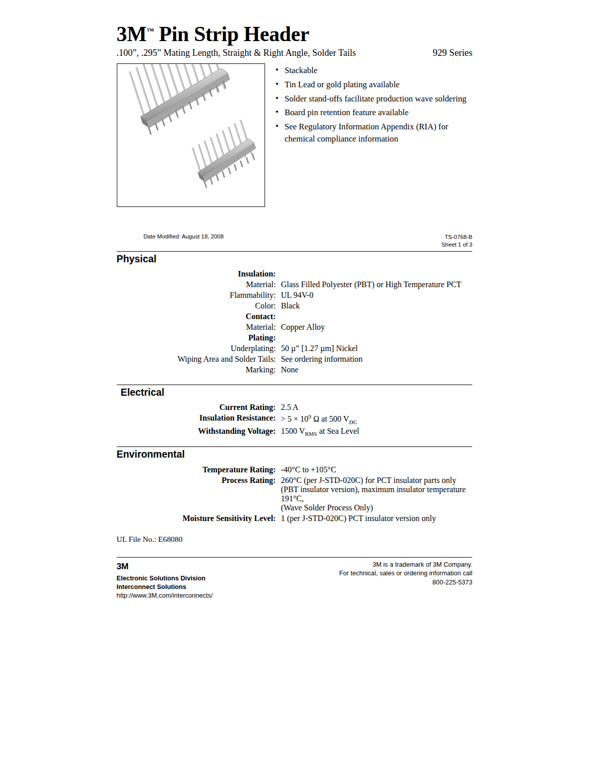3M™ Pin Strip Header
.100”, .295” Mating Length, Straight & Right Angle, Solder Tails
929 Series
Stackable
Tin Lead or gold plating available
Solder stand-offs facilitate production wave soldering
Board pin retention feature available
See Regulatory Information Appendix (RIA) for chemical compliance information
Date Modified: August 18, 2008
TS-0768-B
Sheet 1 of 3
Physical
| Insulation: | |
| Material: | Glass Filled Polyester (PBT) or High Temperature PCT |
| Flammability: | UL 94V-0 |
| Color: | Black |
| Contact: | |
| Material: | Copper Alloy |
| Plating: | |
| Underplating: | 50 µ” [1.27 µm] Nickel |
| Wiping Area and Solder Tails: | See ordering information |
| Marking: | None |
Electrical
| Current Rating: | 2.5 A |
| Insulation Resistance: | > 5 × 10 9 Ω at 500 V DC |
| Withstanding Voltage: | 1500 V RMS at Sea Level |
Environmental
| Temperature Rating: | -40°C to +105°C |
| Process Rating: | 260°C (per J-STD-020C) for PCT insulator parts only (PBT insulator version), maximum insulator temperature 191°C, (Wave Solder Process Only) |
| Moisture Sensitivity Level: | 1 (per J-STD-020C) PCT insulator version only |
UL File No.: E68080
3M
Electronic Solutions Division
Interconnect Solutions
http://www.3M.com/interconnects/
3M is a trademark of 3M Company.
For technical, sales or ordering information call
800-225-5373